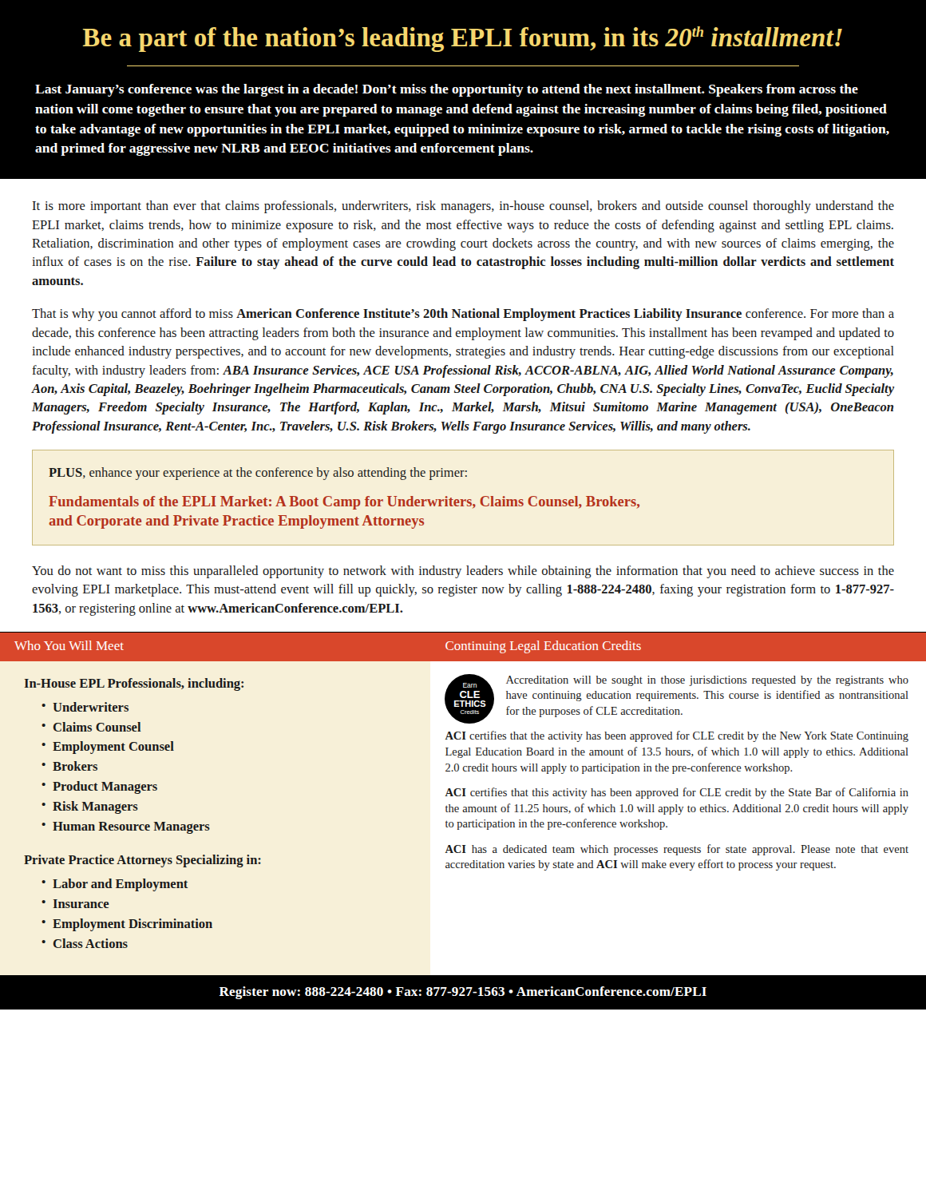Be a part of the nation’s leading EPLI forum, in its 20th installment!
Last January’s conference was the largest in a decade! Don’t miss the opportunity to attend the next installment. Speakers from across the nation will come together to ensure that you are prepared to manage and defend against the increasing number of claims being filed, positioned to take advantage of new opportunities in the EPLI market, equipped to minimize exposure to risk, armed to tackle the rising costs of litigation, and primed for aggressive new NLRB and EEOC initiatives and enforcement plans.
It is more important than ever that claims professionals, underwriters, risk managers, in-house counsel, brokers and outside counsel thoroughly understand the EPLI market, claims trends, how to minimize exposure to risk, and the most effective ways to reduce the costs of defending against and settling EPL claims. Retaliation, discrimination and other types of employment cases are crowding court dockets across the country, and with new sources of claims emerging, the influx of cases is on the rise. Failure to stay ahead of the curve could lead to catastrophic losses including multi-million dollar verdicts and settlement amounts.
That is why you cannot afford to miss American Conference Institute’s 20th National Employment Practices Liability Insurance conference. For more than a decade, this conference has been attracting leaders from both the insurance and employment law communities. This installment has been revamped and updated to include enhanced industry perspectives, and to account for new developments, strategies and industry trends. Hear cutting-edge discussions from our exceptional faculty, with industry leaders from: ABA Insurance Services, ACE USA Professional Risk, ACCOR-ABLNA, AIG, Allied World National Assurance Company, Aon, Axis Capital, Beazeley, Boehringer Ingelheim Pharmaceuticals, Canam Steel Corporation, Chubb, CNA U.S. Specialty Lines, ConvaTec, Euclid Specialty Managers, Freedom Specialty Insurance, The Hartford, Kaplan, Inc., Markel, Marsh, Mitsui Sumitomo Marine Management (USA), OneBeacon Professional Insurance, Rent-A-Center, Inc., Travelers, U.S. Risk Brokers, Wells Fargo Insurance Services, Willis, and many others.
PLUS, enhance your experience at the conference by also attending the primer:
Fundamentals of the EPLI Market: A Boot Camp for Underwriters, Claims Counsel, Brokers,
and Corporate and Private Practice Employment Attorneys
You do not want to miss this unparalleled opportunity to network with industry leaders while obtaining the information that you need to achieve success in the evolving EPLI marketplace. This must-attend event will fill up quickly, so register now by calling 1-888-224-2480, faxing your registration form to 1-877-927-1563, or registering online at www.AmericanConference.com/EPLI.
Who You Will Meet
In-House EPL Professionals, including:
Underwriters
Claims Counsel
Employment Counsel
Brokers
Product Managers
Risk Managers
Human Resource Managers
Private Practice Attorneys Specializing in:
Labor and Employment
Insurance
Employment Discrimination
Class Actions
Continuing Legal Education Credits
Earn CLE ETHICS Credits
Accreditation will be sought in those jurisdictions requested by the registrants who have continuing education requirements. This course is identified as nontransitional for the purposes of CLE accreditation.
ACI certifies that the activity has been approved for CLE credit by the New York State Continuing Legal Education Board in the amount of 13.5 hours, of which 1.0 will apply to ethics. Additional 2.0 credit hours will apply to participation in the pre-conference workshop.
ACI certifies that this activity has been approved for CLE credit by the State Bar of California in the amount of 11.25 hours, of which 1.0 will apply to ethics. Additional 2.0 credit hours will apply to participation in the pre-conference workshop.
ACI has a dedicated team which processes requests for state approval. Please note that event accreditation varies by state and ACI will make every effort to process your request.
Register now: 888-224-2480 • Fax: 877-927-1563 • AmericanConference.com/EPLI